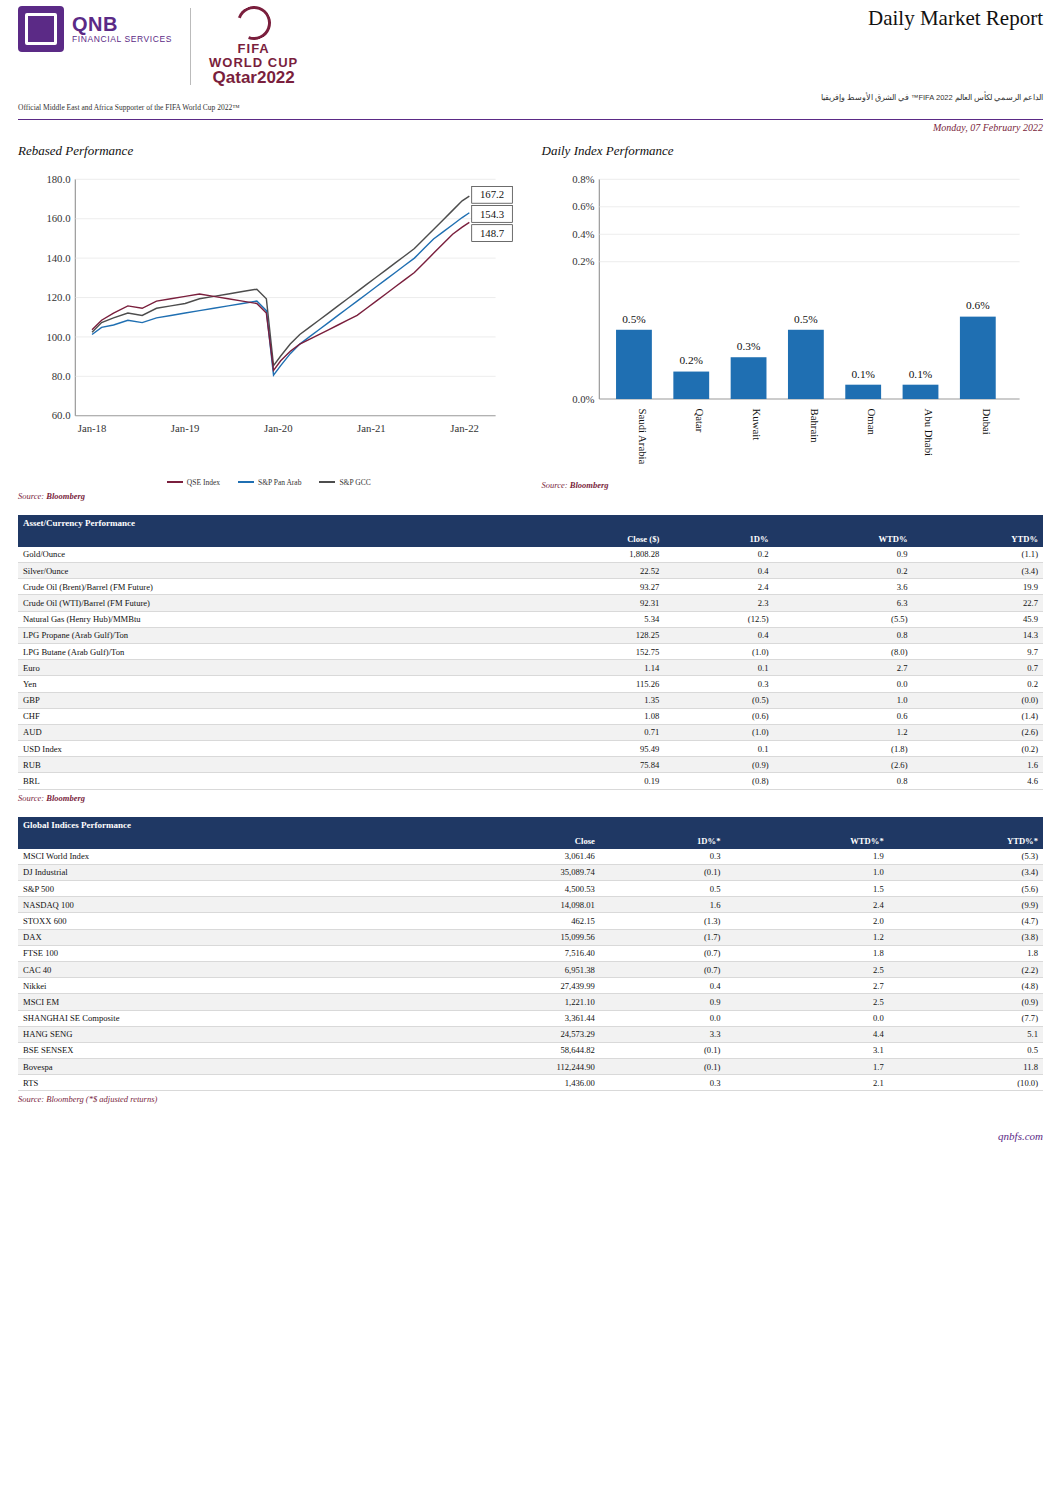QNB
FINANCIAL SERVICES
FIFA
WORLD CUP
Qatar2022
Daily Market Report
الداعم الرسمي لكأس العالم FIFA 2022™ في الشرق الأوسط وإفريقيا
Official Middle East and Africa Supporter of the FIFA World Cup 2022™
Monday, 07 February 2022
Rebased Performance
180.0 160.0 140.0 120.0 100.0 80.0 60.0 Jan-18 Jan-19 Jan-20 Jan-21 Jan-22 167.2 154.3 148.7
QSE Index S&P Pan Arab S&P GCC
Source: Bloomberg
Daily Index Performance
0.8% 0.6% 0.4% 0.2% 0.0% 0.5% 0.2% 0.3% 0.5% 0.1% 0.1% 0.6% Saudi Arabia Qatar Kuwait Bahrain Oman Abu Dhabi Dubai
Source: Bloomberg
Asset/Currency Performance
| | Close ($) | 1D% | WTD% | YTD% |
| --- | --- | --- | --- | --- |
| Gold/Ounce | 1,808.28 | 0.2 | 0.9 | (1.1) |
| Silver/Ounce | 22.52 | 0.4 | 0.2 | (3.4) |
| Crude Oil (Brent)/Barrel (FM Future) | 93.27 | 2.4 | 3.6 | 19.9 |
| Crude Oil (WTI)/Barrel (FM Future) | 92.31 | 2.3 | 6.3 | 22.7 |
| Natural Gas (Henry Hub)/MMBtu | 5.34 | (12.5) | (5.5) | 45.9 |
| LPG Propane (Arab Gulf)/Ton | 128.25 | 0.4 | 0.8 | 14.3 |
| LPG Butane (Arab Gulf)/Ton | 152.75 | (1.0) | (8.0) | 9.7 |
| Euro | 1.14 | 0.1 | 2.7 | 0.7 |
| Yen | 115.26 | 0.3 | 0.0 | 0.2 |
| GBP | 1.35 | (0.5) | 1.0 | (0.0) |
| CHF | 1.08 | (0.6) | 0.6 | (1.4) |
| AUD | 0.71 | (1.0) | 1.2 | (2.6) |
| USD Index | 95.49 | 0.1 | (1.8) | (0.2) |
| RUB | 75.84 | (0.9) | (2.6) | 1.6 |
| BRL | 0.19 | (0.8) | 0.8 | 4.6 |
Source: Bloomberg
Global Indices Performance
| | Close | 1D%* | WTD%* | YTD%* |
| --- | --- | --- | --- | --- |
| MSCI World Index | 3,061.46 | 0.3 | 1.9 | (5.3) |
| DJ Industrial | 35,089.74 | (0.1) | 1.0 | (3.4) |
| S&P 500 | 4,500.53 | 0.5 | 1.5 | (5.6) |
| NASDAQ 100 | 14,098.01 | 1.6 | 2.4 | (9.9) |
| STOXX 600 | 462.15 | (1.3) | 2.0 | (4.7) |
| DAX | 15,099.56 | (1.7) | 1.2 | (3.8) |
| FTSE 100 | 7,516.40 | (0.7) | 1.8 | 1.8 |
| CAC 40 | 6,951.38 | (0.7) | 2.5 | (2.2) |
| Nikkei | 27,439.99 | 0.4 | 2.7 | (4.8) |
| MSCI EM | 1,221.10 | 0.9 | 2.5 | (0.9) |
| SHANGHAI SE Composite | 3,361.44 | 0.0 | 0.0 | (7.7) |
| HANG SENG | 24,573.29 | 3.3 | 4.4 | 5.1 |
| BSE SENSEX | 58,644.82 | (0.1) | 3.1 | 0.5 |
| Bovespa | 112,244.90 | (0.1) | 1.7 | 11.8 |
| RTS | 1,436.00 | 0.3 | 2.1 | (10.0) |
Source: Bloomberg (*$ adjusted returns)
qnbfs.com